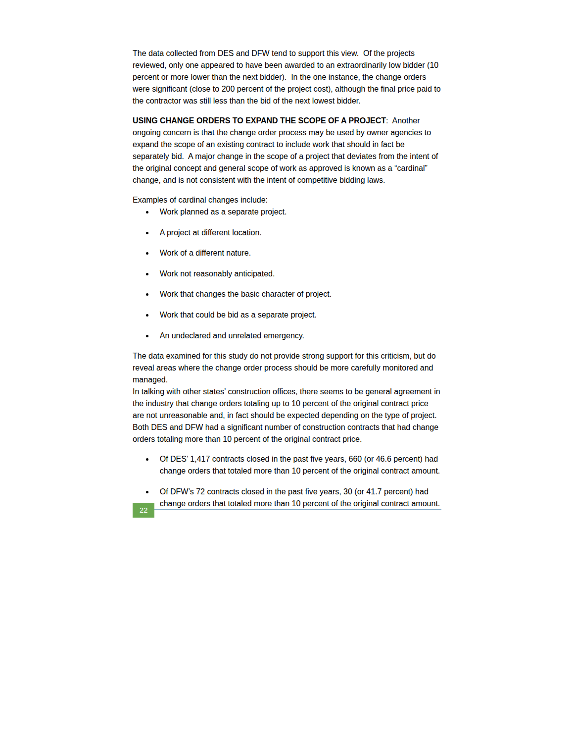The data collected from DES and DFW tend to support this view. Of the projects reviewed, only one appeared to have been awarded to an extraordinarily low bidder (10 percent or more lower than the next bidder). In the one instance, the change orders were significant (close to 200 percent of the project cost), although the final price paid to the contractor was still less than the bid of the next lowest bidder.
USING CHANGE ORDERS TO EXPAND THE SCOPE OF A PROJECT: Another ongoing concern is that the change order process may be used by owner agencies to expand the scope of an existing contract to include work that should in fact be separately bid. A major change in the scope of a project that deviates from the intent of the original concept and general scope of work as approved is known as a “cardinal” change, and is not consistent with the intent of competitive bidding laws.
Examples of cardinal changes include:
Work planned as a separate project.
A project at different location.
Work of a different nature.
Work not reasonably anticipated.
Work that changes the basic character of project.
Work that could be bid as a separate project.
An undeclared and unrelated emergency.
The data examined for this study do not provide strong support for this criticism, but do reveal areas where the change order process should be more carefully monitored and managed.
In talking with other states’ construction offices, there seems to be general agreement in the industry that change orders totaling up to 10 percent of the original contract price are not unreasonable and, in fact should be expected depending on the type of project. Both DES and DFW had a significant number of construction contracts that had change orders totaling more than 10 percent of the original contract price.
Of DES’ 1,417 contracts closed in the past five years, 660 (or 46.6 percent) had change orders that totaled more than 10 percent of the original contract amount.
Of DFW’s 72 contracts closed in the past five years, 30 (or 41.7 percent) had change orders that totaled more than 10 percent of the original contract amount.
22